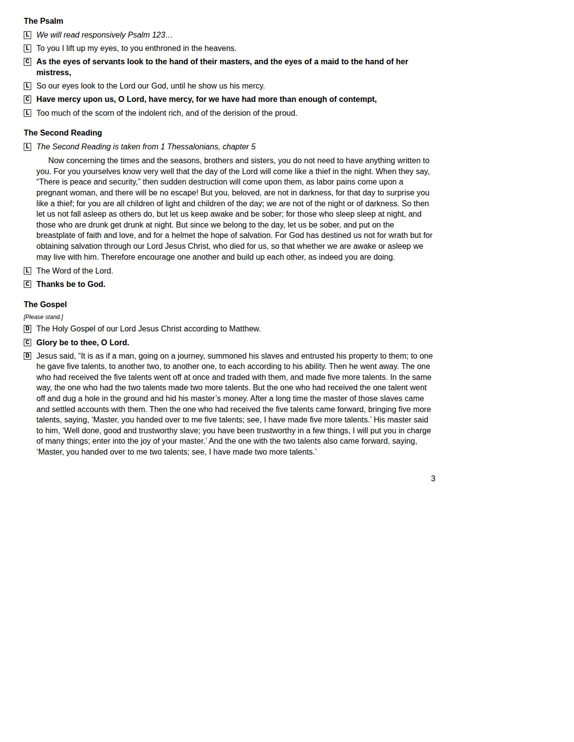The Psalm
L
We will read responsively Psalm 123…
L
To you I lift up my eyes, to you enthroned in the heavens.
C
As the eyes of servants look to the hand of their masters, and the eyes of a maid to the hand of her mistress,
L
So our eyes look to the Lord our God, until he show us his mercy.
C
Have mercy upon us, O Lord, have mercy, for we have had more than enough of contempt,
L
Too much of the scorn of the indolent rich, and of the derision of the proud.
The Second Reading
L
The Second Reading is taken from 1 Thessalonians, chapter 5
Now concerning the times and the seasons, brothers and sisters, you do not need to have anything written to you. For you yourselves know very well that the day of the Lord will come like a thief in the night. When they say, “There is peace and security,” then sudden destruction will come upon them, as labor pains come upon a pregnant woman, and there will be no escape! But you, beloved, are not in darkness, for that day to surprise you like a thief; for you are all children of light and children of the day; we are not of the night or of darkness. So then let us not fall asleep as others do, but let us keep awake and be sober; for those who sleep sleep at night, and those who are drunk get drunk at night. But since we belong to the day, let us be sober, and put on the breastplate of faith and love, and for a helmet the hope of salvation. For God has destined us not for wrath but for obtaining salvation through our Lord Jesus Christ, who died for us, so that whether we are awake or asleep we may live with him. Therefore encourage one another and build up each other, as indeed you are doing.
L
The Word of the Lord.
C
Thanks be to God.
The Gospel
[Please stand.]
D
The Holy Gospel of our Lord Jesus Christ according to Matthew.
C
Glory be to thee, O Lord.
D
Jesus said, “It is as if a man, going on a journey, summoned his slaves and entrusted his property to them; to one he gave five talents, to another two, to another one, to each according to his ability. Then he went away. The one who had received the five talents went off at once and traded with them, and made five more talents. In the same way, the one who had the two talents made two more talents. But the one who had received the one talent went off and dug a hole in the ground and hid his master’s money. After a long time the master of those slaves came and settled accounts with them. Then the one who had received the five talents came forward, bringing five more talents, saying, ‘Master, you handed over to me five talents; see, I have made five more talents.’ His master said to him, ‘Well done, good and trustworthy slave; you have been trustworthy in a few things, I will put you in charge of many things; enter into the joy of your master.’ And the one with the two talents also came forward, saying, ‘Master, you handed over to me two talents; see, I have made two more talents.’
3